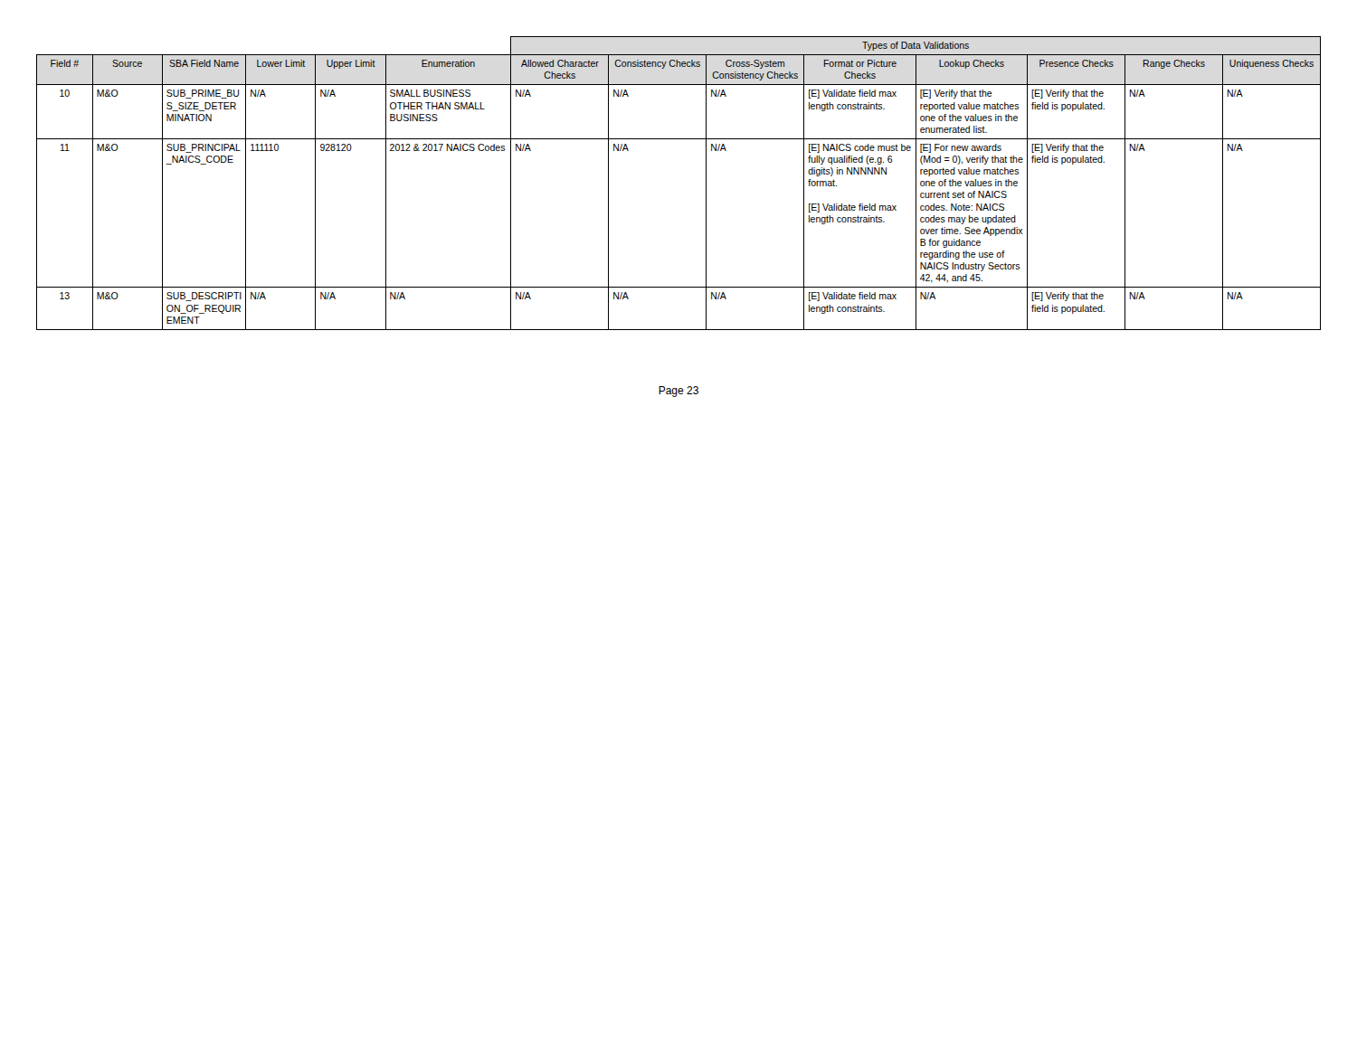| | | | | | | Types of Data Validations |
| --- | --- | --- | --- | --- | --- | --- |
| Field # | Source | SBA Field Name | Lower Limit | Upper Limit | Enumeration | Allowed Character Checks | Consistency Checks | Cross-System Consistency Checks | Format or Picture Checks | Lookup Checks | Presence Checks | Range Checks | Uniqueness Checks |
| 10 | M&O | SUB_PRIME_BUS_SIZE_DETERMINATION | N/A | N/A | SMALL BUSINESS OTHER THAN SMALL BUSINESS | N/A | N/A | N/A | [E] Validate field max length constraints. | [E] Verify that the reported value matches one of the values in the enumerated list. | [E] Verify that the field is populated. | N/A | N/A |
| 11 | M&O | SUB_PRINCIPAL_NAICS_CODE | 111110 | 928120 | 2012 & 2017 NAICS Codes | N/A | N/A | N/A | [E] NAICS code must be fully qualified (e.g. 6 digits) in NNNNNN format. [E] Validate field max length constraints. | [E] For new awards (Mod = 0), verify that the reported value matches one of the values in the current set of NAICS codes. Note: NAICS codes may be updated over time. See Appendix B for guidance regarding the use of NAICS Industry Sectors 42, 44, and 45. | [E] Verify that the field is populated. | N/A | N/A |
| 13 | M&O | SUB_DESCRIPTION_OF_REQUIREMENT | N/A | N/A | N/A | N/A | N/A | N/A | [E] Validate field max length constraints. | N/A | [E] Verify that the field is populated. | N/A | N/A |
Page 23